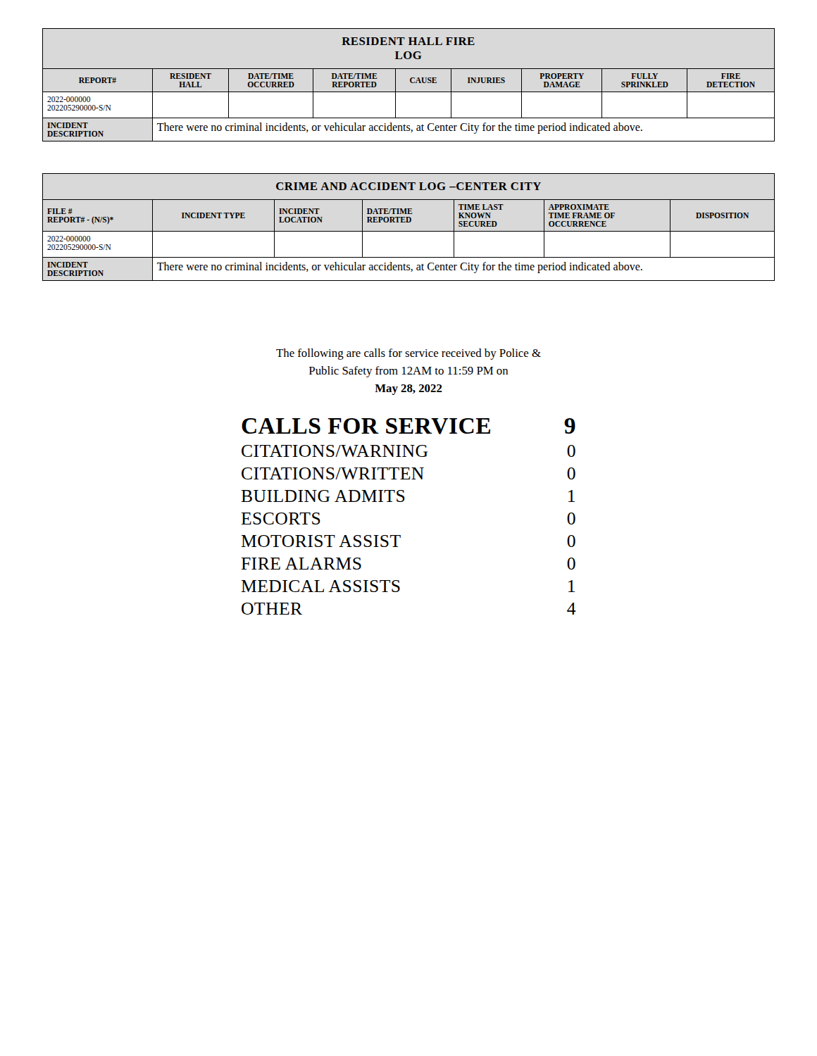| RESIDENT HALL FIRE LOG |
| --- |
| REPORT# | RESIDENT HALL | DATE/TIME OCCURRED | DATE/TIME REPORTED | CAUSE | INJURIES | PROPERTY DAMAGE | FULLY SPRINKLED | FIRE DETECTION |
| 2022-000000 202205290000-S/N | | | | | | | | |
| INCIDENT DESCRIPTION | There were no criminal incidents, or vehicular accidents, at Center City for the time period indicated above. |
| CRIME AND ACCIDENT LOG –CENTER CITY |
| --- |
| FILE # REPORT# - (N/S)* | INCIDENT TYPE | INCIDENT LOCATION | DATE/TIME REPORTED | TIME LAST KNOWN SECURED | APPROXIMATE TIME FRAME OF OCCURRENCE | DISPOSITION |
| 2022-000000 202205290000-S/N | | | | | | |
| INCIDENT DESCRIPTION | There were no criminal incidents, or vehicular accidents, at Center City for the time period indicated above. |
The following are calls for service received by Police &
Public Safety from 12AM to 11:59 PM on
May 28, 2022
| CALLS FOR SERVICE | 9 |
| CITATIONS/WARNING | 0 |
| CITATIONS/WRITTEN | 0 |
| BUILDING ADMITS | 1 |
| ESCORTS | 0 |
| MOTORIST ASSIST | 0 |
| FIRE ALARMS | 0 |
| MEDICAL ASSISTS | 1 |
| OTHER | 4 |